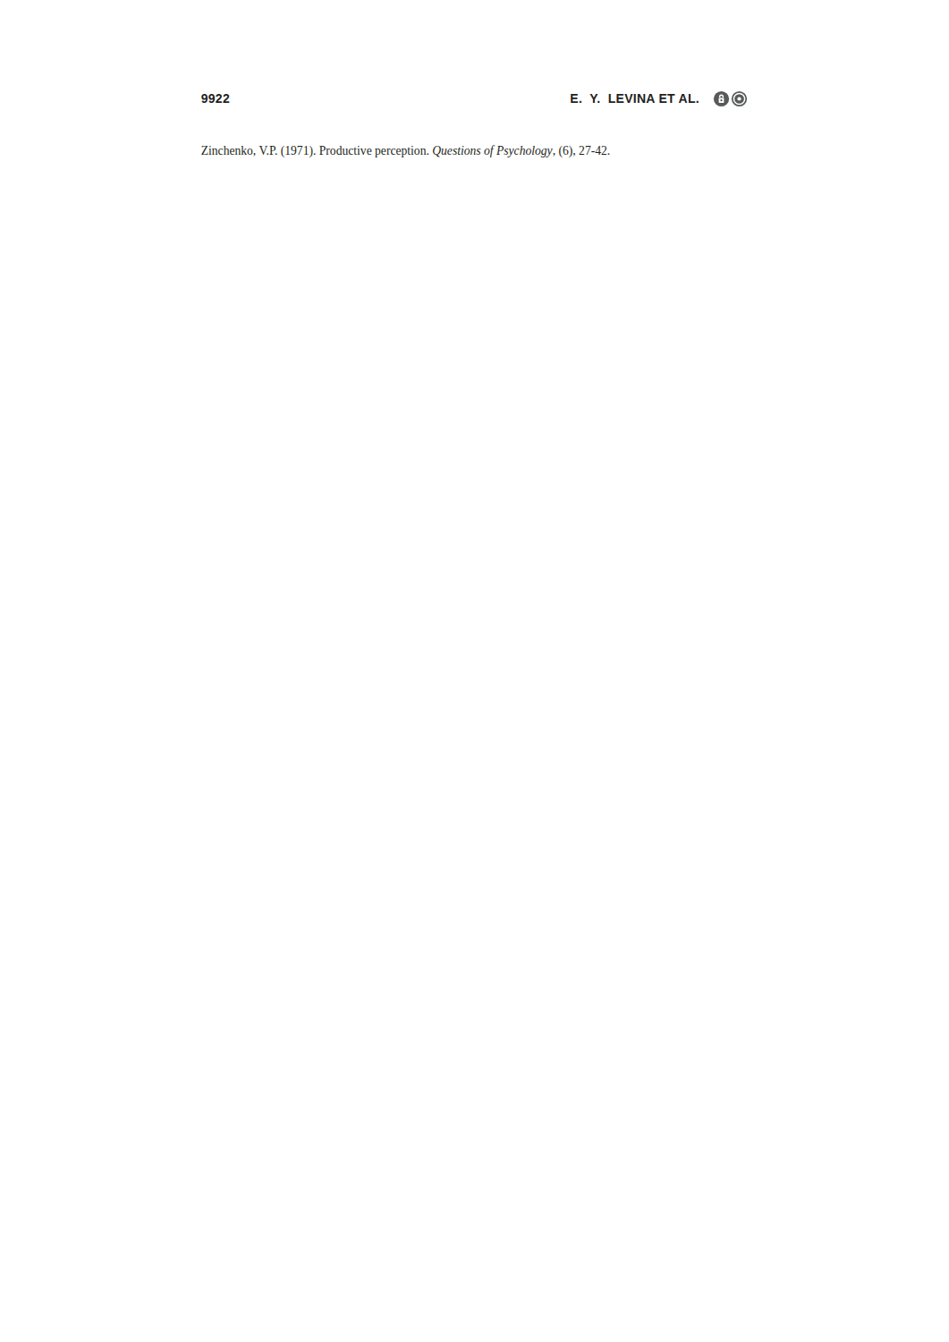9922 E. Y. LEVINA ET AL.
Zinchenko, V.P. (1971). Productive perception. Questions of Psychology, (6), 27-42.